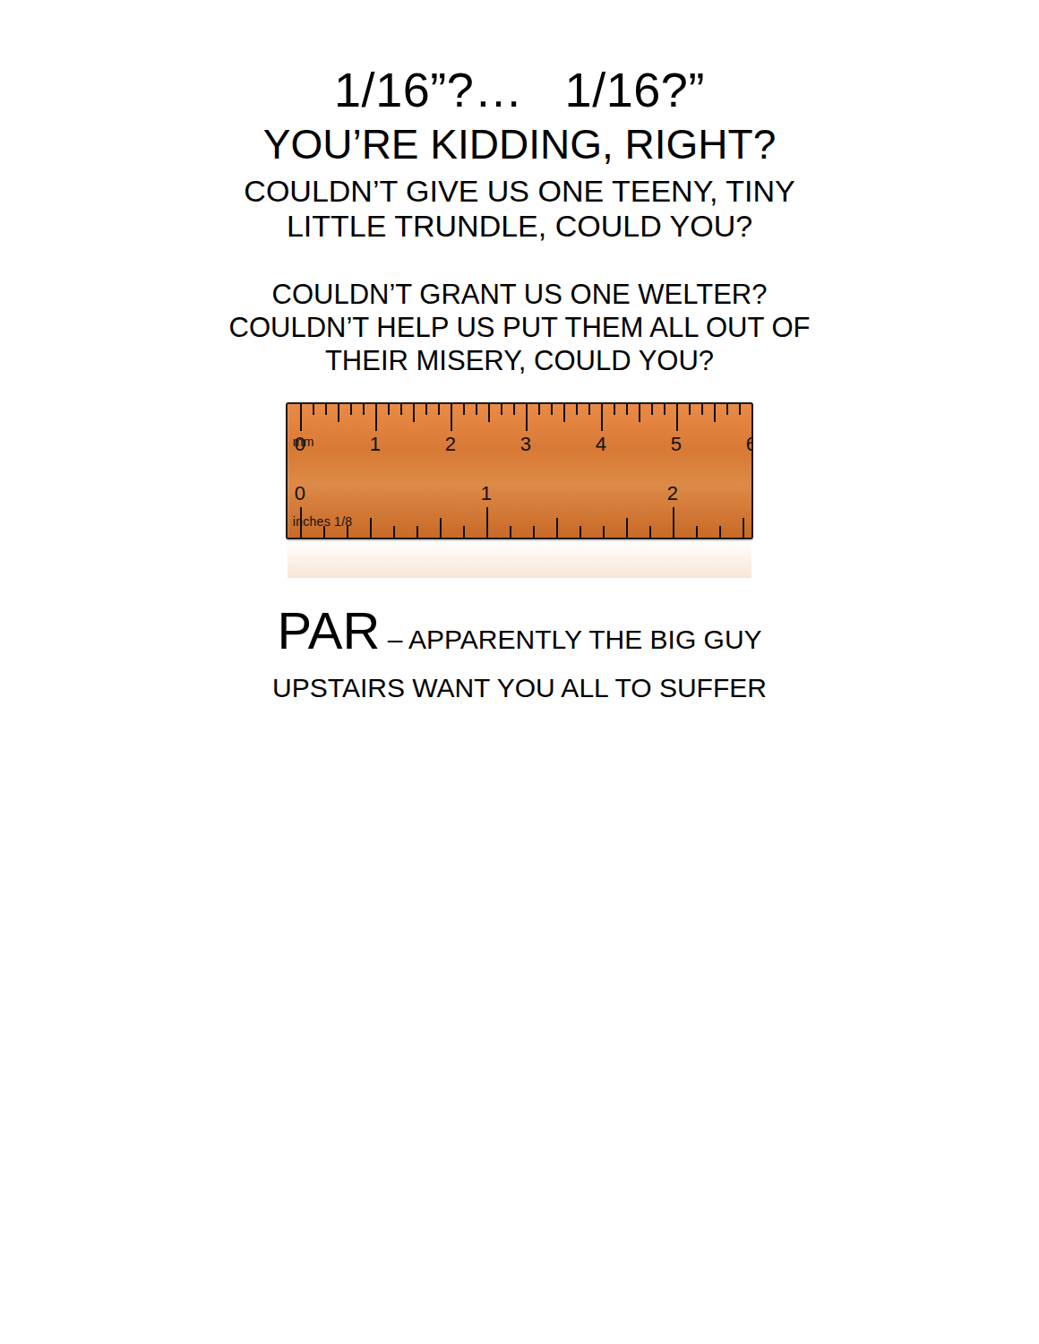1/16”?… 1/16?”
You’re kidding, right?
Couldn’t give us one teeny, tiny little trundle, could you?
Couldn’t grant us one welter?
Couldn’t help us put them all out of their misery, could you?
mm inches 1/8 0 1 2 3 4 5 6 7 8 9 10 0 1 2 3 4
PAR – Apparently the big guy
upstairs want you all to suffer